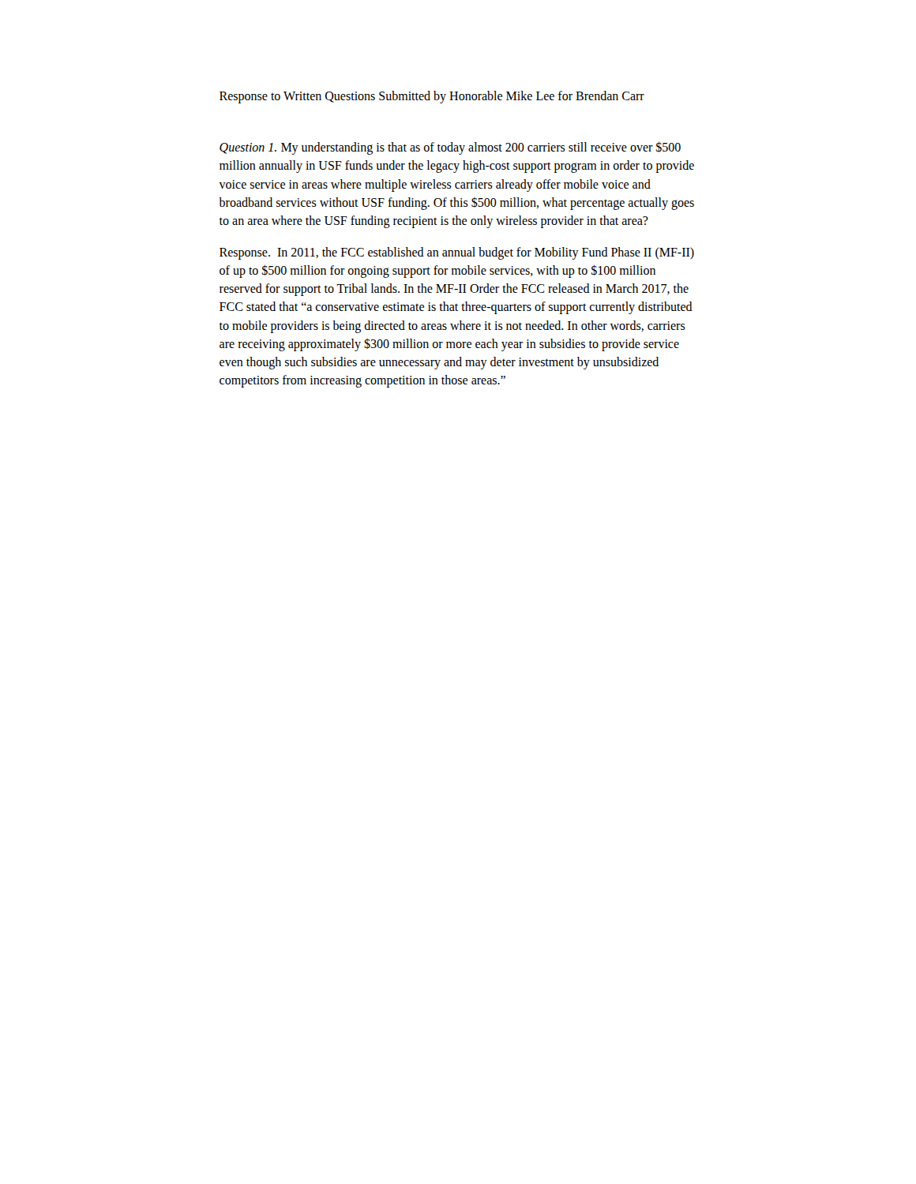Response to Written Questions Submitted by Honorable Mike Lee for Brendan Carr
Question 1. My understanding is that as of today almost 200 carriers still receive over $500 million annually in USF funds under the legacy high-cost support program in order to provide voice service in areas where multiple wireless carriers already offer mobile voice and broadband services without USF funding. Of this $500 million, what percentage actually goes to an area where the USF funding recipient is the only wireless provider in that area?
Response. In 2011, the FCC established an annual budget for Mobility Fund Phase II (MF-II) of up to $500 million for ongoing support for mobile services, with up to $100 million reserved for support to Tribal lands. In the MF-II Order the FCC released in March 2017, the FCC stated that “a conservative estimate is that three-quarters of support currently distributed to mobile providers is being directed to areas where it is not needed. In other words, carriers are receiving approximately $300 million or more each year in subsidies to provide service even though such subsidies are unnecessary and may deter investment by unsubsidized competitors from increasing competition in those areas.”